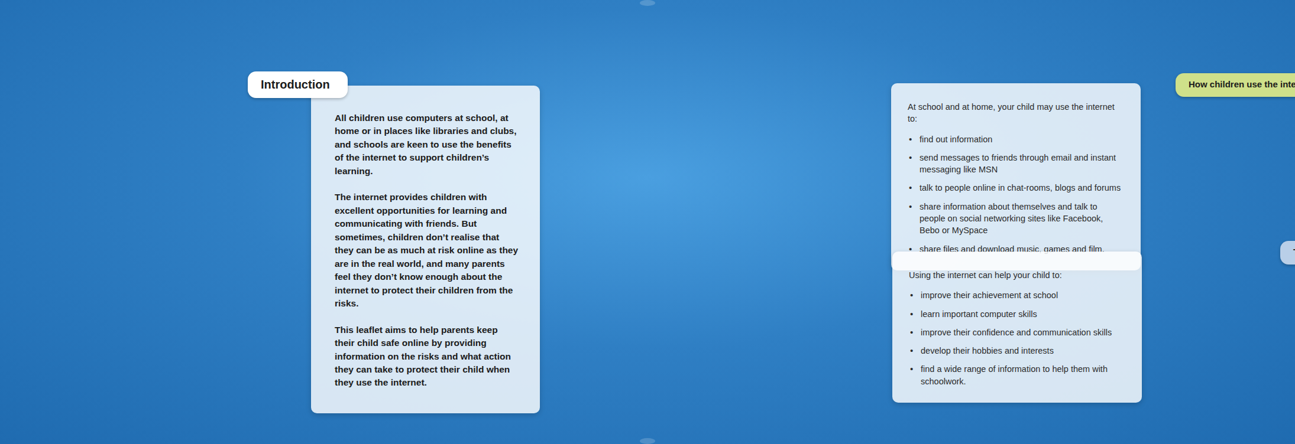Introduction
All children use computers at school, at home or in places like libraries and clubs, and schools are keen to use the benefits of the internet to support children’s learning.
The internet provides children with excellent opportunities for learning and communicating with friends. But sometimes, children don’t realise that they can be as much at risk online as they are in the real world, and many parents feel they don’t know enough about the internet to protect their children from the risks.
This leaflet aims to help parents keep their child safe online by providing information on the risks and what action they can take to protect their child when they use the internet.
How children use the internet
At school and at home, your child may use the internet to:
find out information
send messages to friends through email and instant messaging like MSN
talk to people online in chat-rooms, blogs and forums
share information about themselves and talk to people on social networking sites like Facebook, Bebo or MySpace
share files and download music, games and film.
The benefits
Using the internet can help your child to:
improve their achievement at school
learn important computer skills
improve their confidence and communication skills
develop their hobbies and interests
find a wide range of information to help them with schoolwork.